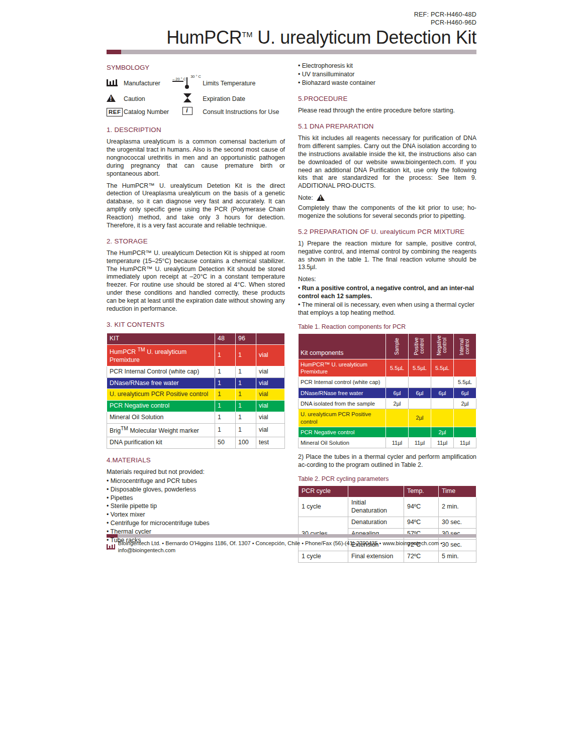REF: PCR-H460-48D
PCR-H460-96D
HumPCRTM U. urealyticum Detection Kit
SYMBOLOGY
| | Manufacturer | – 20 ° C 30 ° C | Limits Temperature |
| | Caution | | Expiration Date |
| REF | Catalog Number | | Consult Instructions for Use |
1. DESCRIPTION
Ureaplasma urealyticum is a common comensal bacterium of the urogenital tract in humans. Also is the second most cause of nongnococcal urethritis in men and an opportunistic pathogen during pregnancy that can cause premature birth or spontaneous abort.
The HumPCR™ U. urealyticum Detetion Kit is the direct detection of Ureaplasma urealyticum on the basis of a genetic database, so it can diagnose very fast and accurately. It can amplify only specific gene using the PCR (Polymerase Chain Reaction) method, and take only 3 hours for detection. Therefore, it is a very fast accurate and reliable technique.
2. STORAGE
The HumPCR™ U. urealyticum Detection Kit is shipped at room temperature (15–25°C) because contains a chemical stabilizer. The HumPCR™ U. urealyticum Detection Kit should be stored immediately upon receipt at –20°C in a constant temperature freezer. For routine use should be stored al 4°C. When stored under these conditions and handled correctly, these products can be kept at least until the expiration date without showing any reduction in performance.
3. KIT CONTENTS
| KIT | 48 | 96 | |
| HumPCR TM U. urealyticum Premixture | 1 | 1 | vial |
| PCR Internal Control (white cap) | 1 | 1 | vial |
| DNase/RNase free water | 1 | 1 | vial |
| U. urealyticum PCR Positive control | 1 | 1 | vial |
| PCR Negative control | 1 | 1 | vial |
| Mineral Oil Solution | 1 | 1 | vial |
| Brig TM Molecular Weight marker | 1 | 1 | vial |
| DNA purification kit | 50 | 100 | test |
4.MATERIALS
Materials required but not provided:
Microcentrifuge and PCR tubes
Disposable gloves, powderless
Pipettes
Sterile pipette tip
Vortex mixer
Centrifuge for microcentrifuge tubes
Thermal cycler
Tube racks
Electrophoresis kit
UV transilluminator
Biohazard waste container
5.PROCEDURE
Please read through the entire procedure before starting.
5.1 DNA PREPARATION
This kit includes all reagents necessary for purification of DNA from different samples. Carry out the DNA isolation according to the instructions available inside the kit, the instructions also can be downloaded of our website www.bioingentech.com. If you need an additional DNA Purification kit, use only the following kits that are standardized for the process: See Item 9. ADDITIONAL PRO-DUCTS.
Note:
Completely thaw the components of the kit prior to use; ho-mogenize the solutions for several seconds prior to pipetting.
5.2 PREPARATION OF U. urealyticum PCR MIXTURE
1) Prepare the reaction mixture for sample, positive control, negative control, and internal control by combining the reagents as shown in the table 1. The final reaction volume should be 13.5µl.
Notes:
Run a positive control, a negative control, and an inter-nal control each 12 samples.
The mineral oil is necessary, even when using a thermal cycler that employs a top heating method.
Table 1. Reaction components for PCR
| Kit components | Sample | Positive control | Negative control | Internal control |
| --- | --- | --- | --- | --- |
| HumPCR™ U. urealyticum Premixture | 5.5µL | 5.5µL | 5.5µL | |
| PCR Internal control (white cap) | | | | 5.5µL |
| DNase/RNase free water | 6µl | 6µl | 6µl | 6µl |
| DNA isolated from the sample | 2µl | | | 2µl |
| U. urealyticum PCR Positive control | | 2µl | | |
| PCR Negative control | | | 2µl | |
| Mineral Oil Solution | 11µl | 11µl | 11µl | 11µl |
2) Place the tubes in a thermal cycler and perform amplification ac-cording to the program outlined in Table 2.
Table 2. PCR cycling parameters
| PCR cycle | | Temp. | Time |
| 1 cycle | Initial Denaturation | 94ºC | 2 min. |
| 30 cycles | Denaturation | 94ºC | 30 sec. |
| Annealing | 57ºC | 30 sec. |
| Extension | 72ºC | 30 sec. |
| 1 cycle | Final extension | 72ºC | 5 min. |
Bioingentech Ltd. • Bernardo O'Higgins 1186, Of. 1307 • Concepción, Chile • Phone/Fax (56)-(41)-2790435 • www.bioingentech.com • info@bioingentech.com